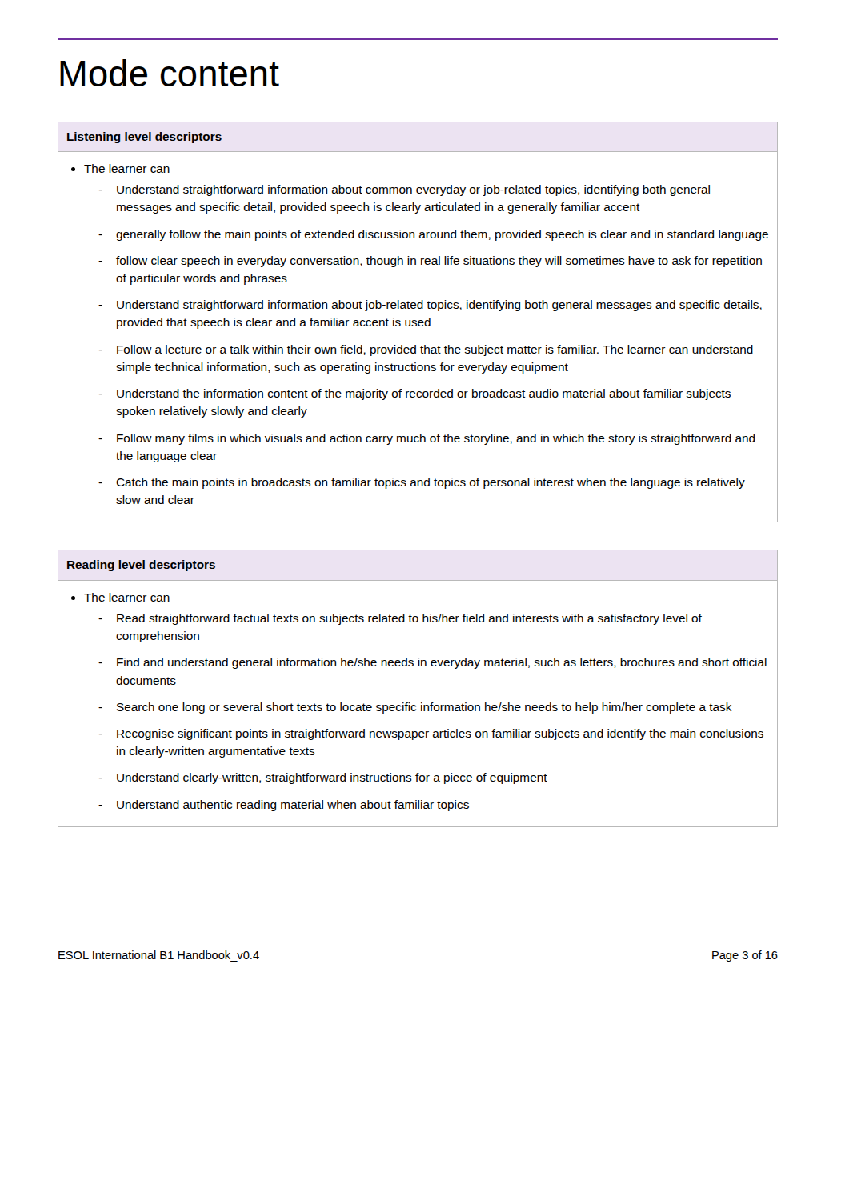Mode content
| Listening level descriptors |
| --- |
| The learner can Understand straightforward information about common everyday or job-related topics, identifying both general messages and specific detail, provided speech is clearly articulated in a generally familiar accent generally follow the main points of extended discussion around them, provided speech is clear and in standard language follow clear speech in everyday conversation, though in real life situations they will sometimes have to ask for repetition of particular words and phrases Understand straightforward information about job-related topics, identifying both general messages and specific details, provided that speech is clear and a familiar accent is used Follow a lecture or a talk within their own field, provided that the subject matter is familiar. The learner can understand simple technical information, such as operating instructions for everyday equipment Understand the information content of the majority of recorded or broadcast audio material about familiar subjects spoken relatively slowly and clearly Follow many films in which visuals and action carry much of the storyline, and in which the story is straightforward and the language clear Catch the main points in broadcasts on familiar topics and topics of personal interest when the language is relatively slow and clear |
| Reading level descriptors |
| --- |
| The learner can Read straightforward factual texts on subjects related to his/her field and interests with a satisfactory level of comprehension Find and understand general information he/she needs in everyday material, such as letters, brochures and short official documents Search one long or several short texts to locate specific information he/she needs to help him/her complete a task Recognise significant points in straightforward newspaper articles on familiar subjects and identify the main conclusions in clearly-written argumentative texts Understand clearly-written, straightforward instructions for a piece of equipment Understand authentic reading material when about familiar topics |
ESOL International B1 Handbook_v0.4 Page 3 of 16